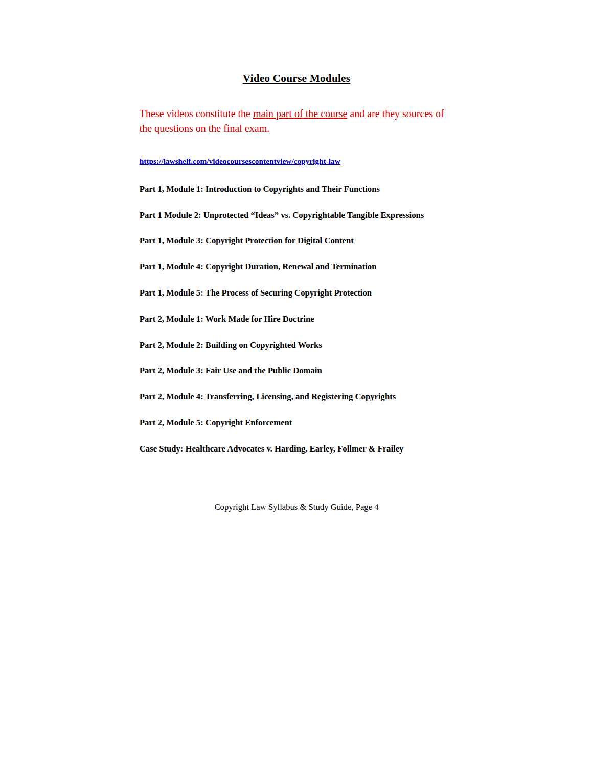Video Course Modules
These videos constitute the main part of the course and are they sources of the questions on the final exam.
https://lawshelf.com/videocoursescontentview/copyright-law
Part 1, Module 1: Introduction to Copyrights and Their Functions
Part 1 Module 2: Unprotected “Ideas” vs. Copyrightable Tangible Expressions
Part 1, Module 3: Copyright Protection for Digital Content
Part 1, Module 4: Copyright Duration, Renewal and Termination
Part 1, Module 5: The Process of Securing Copyright Protection
Part 2, Module 1: Work Made for Hire Doctrine
Part 2, Module 2: Building on Copyrighted Works
Part 2, Module 3: Fair Use and the Public Domain
Part 2, Module 4: Transferring, Licensing, and Registering Copyrights
Part 2, Module 5: Copyright Enforcement
Case Study: Healthcare Advocates v. Harding, Earley, Follmer & Frailey
Copyright Law Syllabus & Study Guide, Page 4